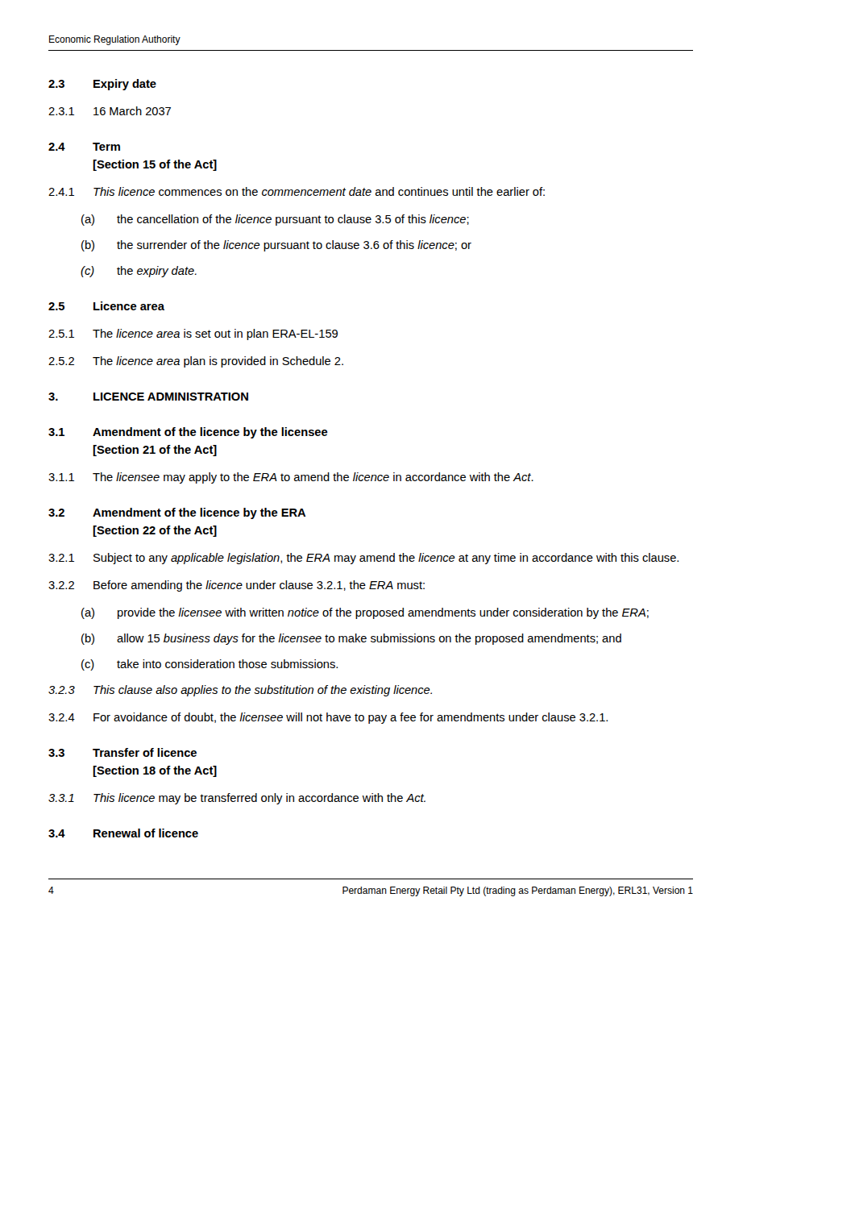Economic Regulation Authority
2.3
Expiry date
2.3.1
16 March 2037
2.4
Term
[Section 15 of the Act]
2.4.1
This licence commences on the commencement date and continues until the earlier of:
(a)
the cancellation of the licence pursuant to clause 3.5 of this licence;
(b)
the surrender of the licence pursuant to clause 3.6 of this licence; or
(c)
the expiry date.
2.5
Licence area
2.5.1
The licence area is set out in plan ERA-EL-159
2.5.2
The licence area plan is provided in Schedule 2.
3.
LICENCE ADMINISTRATION
3.1
Amendment of the licence by the licensee
[Section 21 of the Act]
3.1.1
The licensee may apply to the ERA to amend the licence in accordance with the Act.
3.2
Amendment of the licence by the ERA
[Section 22 of the Act]
3.2.1
Subject to any applicable legislation, the ERA may amend the licence at any time in accordance with this clause.
3.2.2
Before amending the licence under clause 3.2.1, the ERA must:
(a)
provide the licensee with written notice of the proposed amendments under consideration by the ERA;
(b)
allow 15 business days for the licensee to make submissions on the proposed amendments; and
(c)
take into consideration those submissions.
3.2.3
This clause also applies to the substitution of the existing licence.
3.2.4
For avoidance of doubt, the licensee will not have to pay a fee for amendments under clause 3.2.1.
3.3
Transfer of licence
[Section 18 of the Act]
3.3.1
This licence may be transferred only in accordance with the Act.
3.4
Renewal of licence
4
Perdaman Energy Retail Pty Ltd (trading as Perdaman Energy), ERL31, Version 1